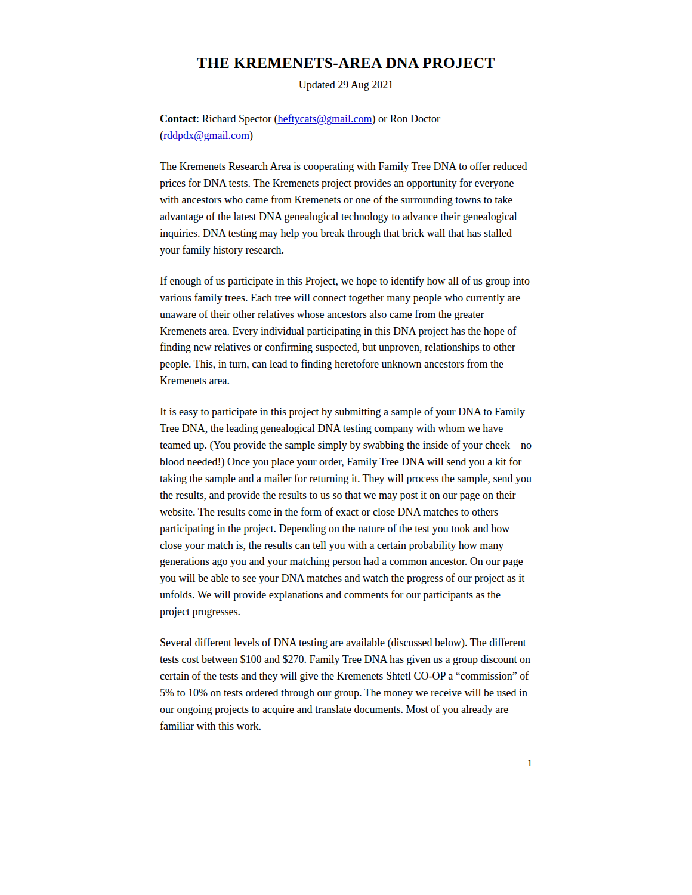THE KREMENETS-AREA DNA PROJECT
Updated 29 Aug 2021
Contact: Richard Spector (heftycats@gmail.com) or Ron Doctor (rddpdx@gmail.com)
The Kremenets Research Area is cooperating with Family Tree DNA to offer reduced prices for DNA tests. The Kremenets project provides an opportunity for everyone with ancestors who came from Kremenets or one of the surrounding towns to take advantage of the latest DNA genealogical technology to advance their genealogical inquiries. DNA testing may help you break through that brick wall that has stalled your family history research.
If enough of us participate in this Project, we hope to identify how all of us group into various family trees. Each tree will connect together many people who currently are unaware of their other relatives whose ancestors also came from the greater Kremenets area. Every individual participating in this DNA project has the hope of finding new relatives or confirming suspected, but unproven, relationships to other people. This, in turn, can lead to finding heretofore unknown ancestors from the Kremenets area.
It is easy to participate in this project by submitting a sample of your DNA to Family Tree DNA, the leading genealogical DNA testing company with whom we have teamed up. (You provide the sample simply by swabbing the inside of your cheek—no blood needed!) Once you place your order, Family Tree DNA will send you a kit for taking the sample and a mailer for returning it. They will process the sample, send you the results, and provide the results to us so that we may post it on our page on their website. The results come in the form of exact or close DNA matches to others participating in the project. Depending on the nature of the test you took and how close your match is, the results can tell you with a certain probability how many generations ago you and your matching person had a common ancestor. On our page you will be able to see your DNA matches and watch the progress of our project as it unfolds. We will provide explanations and comments for our participants as the project progresses.
Several different levels of DNA testing are available (discussed below). The different tests cost between $100 and $270. Family Tree DNA has given us a group discount on certain of the tests and they will give the Kremenets Shtetl CO-OP a “commission” of 5% to 10% on tests ordered through our group. The money we receive will be used in our ongoing projects to acquire and translate documents. Most of you already are familiar with this work.
1